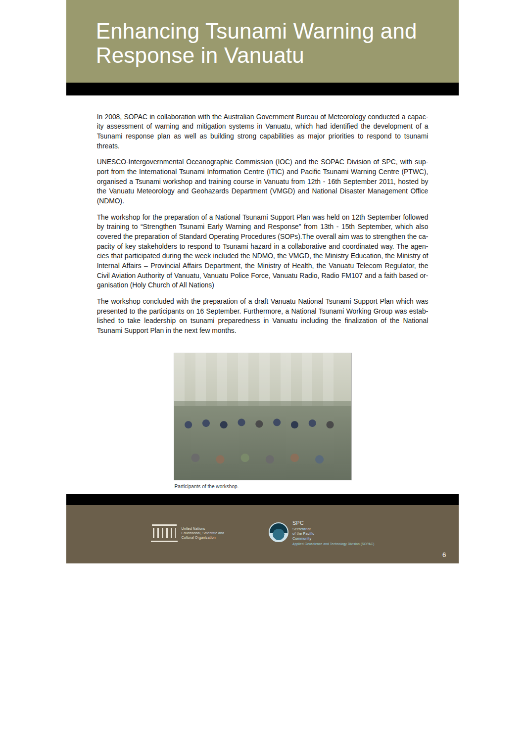Enhancing Tsunami Warning and
Response in Vanuatu
In 2008, SOPAC in collaboration with the Australian Government Bureau of Meteorology conducted a capacity assessment of warning and mitigation systems in Vanuatu, which had identified the development of a Tsunami response plan as well as building strong capabilities as major priorities to respond to tsunami threats.
UNESCO-Intergovernmental Oceanographic Commission (IOC) and the SOPAC Division of SPC, with support from the International Tsunami Information Centre (ITIC) and Pacific Tsunami Warning Centre (PTWC), organised a Tsunami workshop and training course in Vanuatu from 12th - 16th September 2011, hosted by the Vanuatu Meteorology and Geohazards Department (VMGD) and National Disaster Management Office (NDMO).
The workshop for the preparation of a National Tsunami Support Plan was held on 12th September followed by training to “Strengthen Tsunami Early Warning and Response” from 13th - 15th September, which also covered the preparation of Standard Operating Procedures (SOPs).The overall aim was to strengthen the capacity of key stakeholders to respond to Tsunami hazard in a collaborative and coordinated way. The agencies that participated during the week included the NDMO, the VMGD, the Ministry Education, the Ministry of Internal Affairs – Provincial Affairs Department, the Ministry of Health, the Vanuatu Telecom Regulator, the Civil Aviation Authority of Vanuatu, Vanuatu Police Force, Vanuatu Radio, Radio FM107 and a faith based organisation (Holy Church of All Nations)
The workshop concluded with the preparation of a draft Vanuatu National Tsunami Support Plan which was presented to the participants on 16 September. Furthermore, a National Tsunami Working Group was established to take leadership on tsunami preparedness in Vanuatu including the finalization of the National Tsunami Support Plan in the next few months.
Participants of the workshop.
United Nations
Educational, Scientific and
Cultural Organization
SPC
Secretariat
of the Pacific
Community
Applied Geoscience and Technology Division (SOPAC)
6